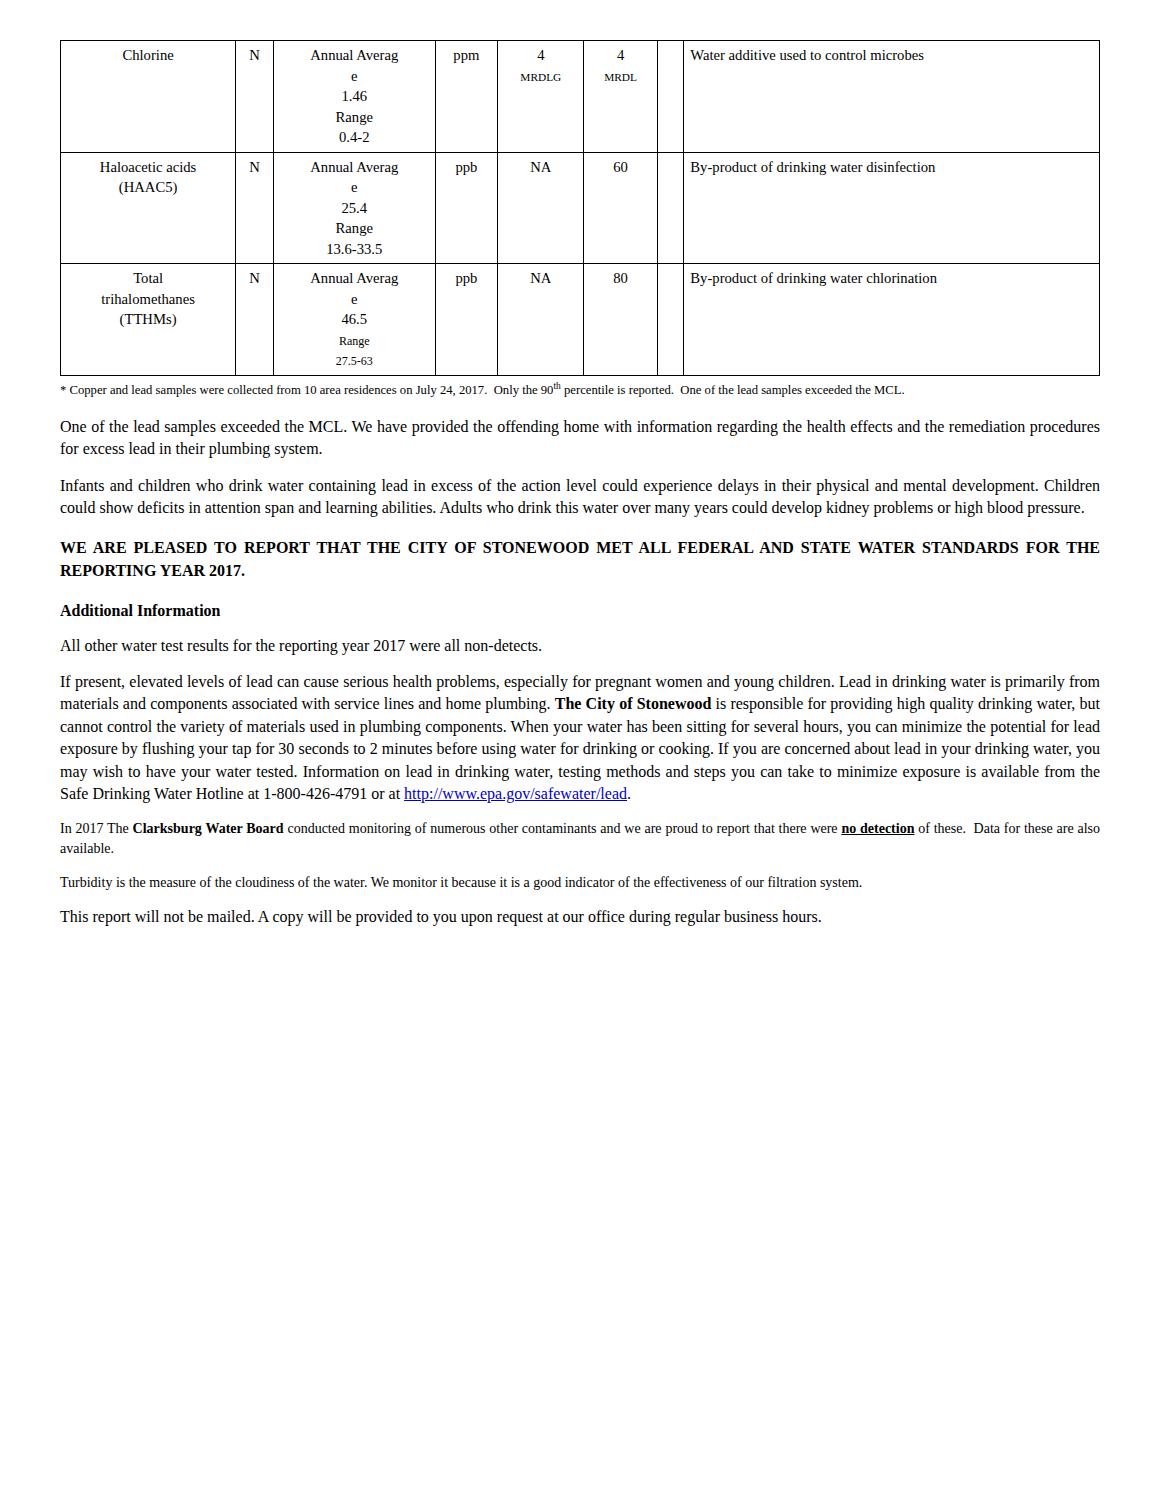| Chlorine | N | Annual Averag e 1.46 Range 0.4-2 | ppm | 4 MRDLG | 4 MRDL | | Water additive used to control microbes |
| Haloacetic acids (HAAC5) | N | Annual Averag e 25.4 Range 13.6-33.5 | ppb | NA | 60 | | By-product of drinking water disinfection |
| Total trihalomethanes (TTHMs) | N | Annual Averag e 46.5 Range 27.5-63 | ppb | NA | 80 | | By-product of drinking water chlorination |
* Copper and lead samples were collected from 10 area residences on July 24, 2017. Only the 90th percentile is reported. One of the lead samples exceeded the MCL.
One of the lead samples exceeded the MCL. We have provided the offending home with information regarding the health effects and the remediation procedures for excess lead in their plumbing system.
Infants and children who drink water containing lead in excess of the action level could experience delays in their physical and mental development. Children could show deficits in attention span and learning abilities. Adults who drink this water over many years could develop kidney problems or high blood pressure.
WE ARE PLEASED TO REPORT THAT THE CITY OF STONEWOOD MET ALL FEDERAL AND STATE WATER STANDARDS FOR THE REPORTING YEAR 2017.
Additional Information
All other water test results for the reporting year 2017 were all non-detects.
If present, elevated levels of lead can cause serious health problems, especially for pregnant women and young children. Lead in drinking water is primarily from materials and components associated with service lines and home plumbing. The City of Stonewood is responsible for providing high quality drinking water, but cannot control the variety of materials used in plumbing components. When your water has been sitting for several hours, you can minimize the potential for lead exposure by flushing your tap for 30 seconds to 2 minutes before using water for drinking or cooking. If you are concerned about lead in your drinking water, you may wish to have your water tested. Information on lead in drinking water, testing methods and steps you can take to minimize exposure is available from the Safe Drinking Water Hotline at 1-800-426-4791 or at http://www.epa.gov/safewater/lead.
In 2017 The Clarksburg Water Board conducted monitoring of numerous other contaminants and we are proud to report that there were no detection of these. Data for these are also available.
Turbidity is the measure of the cloudiness of the water. We monitor it because it is a good indicator of the effectiveness of our filtration system.
This report will not be mailed. A copy will be provided to you upon request at our office during regular business hours.